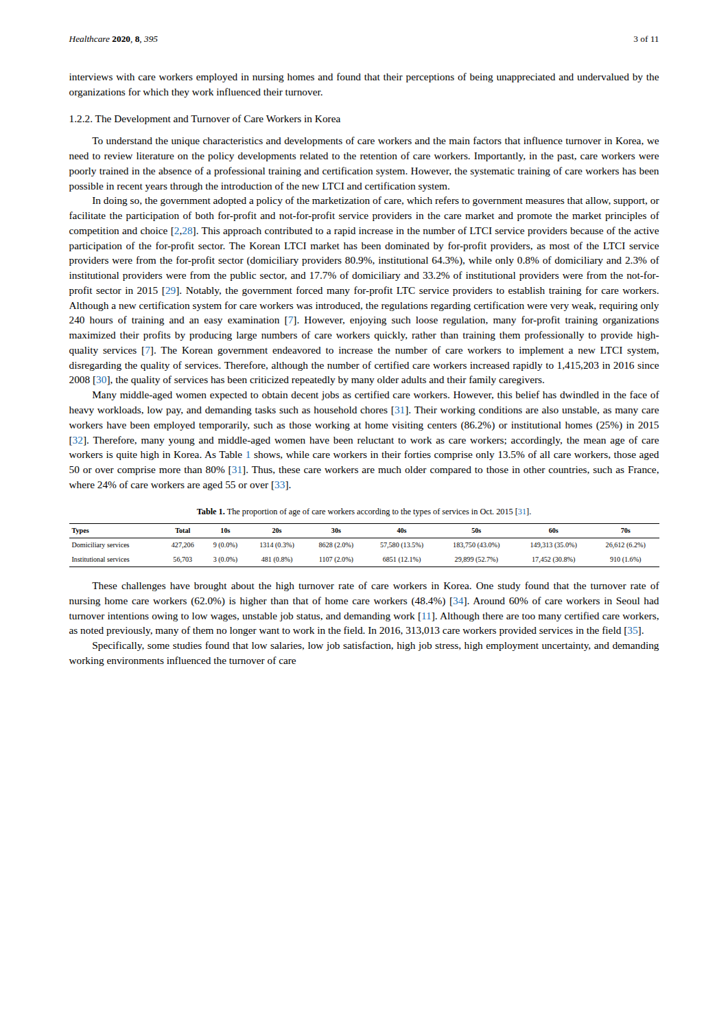Healthcare 2020, 8, 395
3 of 11
interviews with care workers employed in nursing homes and found that their perceptions of being unappreciated and undervalued by the organizations for which they work influenced their turnover.
1.2.2. The Development and Turnover of Care Workers in Korea
To understand the unique characteristics and developments of care workers and the main factors that influence turnover in Korea, we need to review literature on the policy developments related to the retention of care workers. Importantly, in the past, care workers were poorly trained in the absence of a professional training and certification system. However, the systematic training of care workers has been possible in recent years through the introduction of the new LTCI and certification system.
In doing so, the government adopted a policy of the marketization of care, which refers to government measures that allow, support, or facilitate the participation of both for-profit and not-for-profit service providers in the care market and promote the market principles of competition and choice [2,28]. This approach contributed to a rapid increase in the number of LTCI service providers because of the active participation of the for-profit sector. The Korean LTCI market has been dominated by for-profit providers, as most of the LTCI service providers were from the for-profit sector (domiciliary providers 80.9%, institutional 64.3%), while only 0.8% of domiciliary and 2.3% of institutional providers were from the public sector, and 17.7% of domiciliary and 33.2% of institutional providers were from the not-for-profit sector in 2015 [29]. Notably, the government forced many for-profit LTC service providers to establish training for care workers. Although a new certification system for care workers was introduced, the regulations regarding certification were very weak, requiring only 240 hours of training and an easy examination [7]. However, enjoying such loose regulation, many for-profit training organizations maximized their profits by producing large numbers of care workers quickly, rather than training them professionally to provide high-quality services [7]. The Korean government endeavored to increase the number of care workers to implement a new LTCI system, disregarding the quality of services. Therefore, although the number of certified care workers increased rapidly to 1,415,203 in 2016 since 2008 [30], the quality of services has been criticized repeatedly by many older adults and their family caregivers.
Many middle-aged women expected to obtain decent jobs as certified care workers. However, this belief has dwindled in the face of heavy workloads, low pay, and demanding tasks such as household chores [31]. Their working conditions are also unstable, as many care workers have been employed temporarily, such as those working at home visiting centers (86.2%) or institutional homes (25%) in 2015 [32]. Therefore, many young and middle-aged women have been reluctant to work as care workers; accordingly, the mean age of care workers is quite high in Korea. As Table 1 shows, while care workers in their forties comprise only 13.5% of all care workers, those aged 50 or over comprise more than 80% [31]. Thus, these care workers are much older compared to those in other countries, such as France, where 24% of care workers are aged 55 or over [33].
Table 1. The proportion of age of care workers according to the types of services in Oct. 2015 [ 31 ].
| Types | Total | 10s | 20s | 30s | 40s | 50s | 60s | 70s |
| --- | --- | --- | --- | --- | --- | --- | --- | --- |
| Domiciliary services | 427,206 | 9 (0.0%) | 1314 (0.3%) | 8628 (2.0%) | 57,580 (13.5%) | 183,750 (43.0%) | 149,313 (35.0%) | 26,612 (6.2%) |
| Institutional services | 56,703 | 3 (0.0%) | 481 (0.8%) | 1107 (2.0%) | 6851 (12.1%) | 29,899 (52.7%) | 17,452 (30.8%) | 910 (1.6%) |
These challenges have brought about the high turnover rate of care workers in Korea. One study found that the turnover rate of nursing home care workers (62.0%) is higher than that of home care workers (48.4%) [34]. Around 60% of care workers in Seoul had turnover intentions owing to low wages, unstable job status, and demanding work [11]. Although there are too many certified care workers, as noted previously, many of them no longer want to work in the field. In 2016, 313,013 care workers provided services in the field [35].
Specifically, some studies found that low salaries, low job satisfaction, high job stress, high employment uncertainty, and demanding working environments influenced the turnover of care